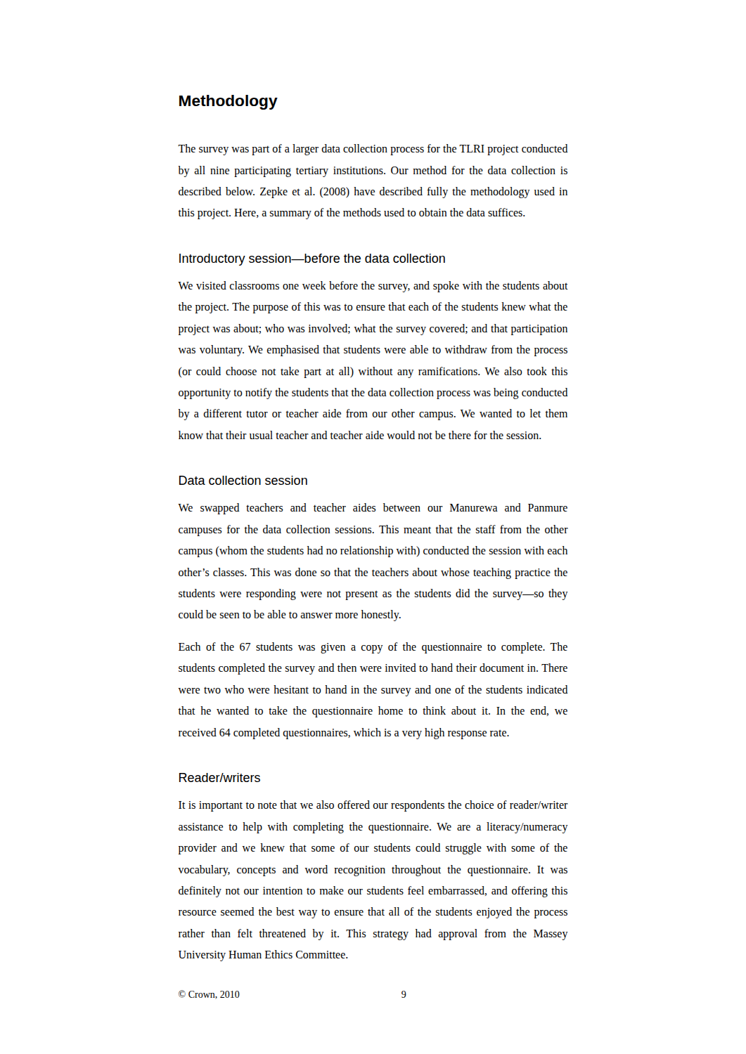Methodology
The survey was part of a larger data collection process for the TLRI project conducted by all nine participating tertiary institutions. Our method for the data collection is described below. Zepke et al. (2008) have described fully the methodology used in this project. Here, a summary of the methods used to obtain the data suffices.
Introductory session—before the data collection
We visited classrooms one week before the survey, and spoke with the students about the project. The purpose of this was to ensure that each of the students knew what the project was about; who was involved; what the survey covered; and that participation was voluntary. We emphasised that students were able to withdraw from the process (or could choose not take part at all) without any ramifications. We also took this opportunity to notify the students that the data collection process was being conducted by a different tutor or teacher aide from our other campus. We wanted to let them know that their usual teacher and teacher aide would not be there for the session.
Data collection session
We swapped teachers and teacher aides between our Manurewa and Panmure campuses for the data collection sessions. This meant that the staff from the other campus (whom the students had no relationship with) conducted the session with each other’s classes. This was done so that the teachers about whose teaching practice the students were responding were not present as the students did the survey—so they could be seen to be able to answer more honestly.
Each of the 67 students was given a copy of the questionnaire to complete. The students completed the survey and then were invited to hand their document in. There were two who were hesitant to hand in the survey and one of the students indicated that he wanted to take the questionnaire home to think about it. In the end, we received 64 completed questionnaires, which is a very high response rate.
Reader/writers
It is important to note that we also offered our respondents the choice of reader/writer assistance to help with completing the questionnaire. We are a literacy/numeracy provider and we knew that some of our students could struggle with some of the vocabulary, concepts and word recognition throughout the questionnaire. It was definitely not our intention to make our students feel embarrassed, and offering this resource seemed the best way to ensure that all of the students enjoyed the process rather than felt threatened by it. This strategy had approval from the Massey University Human Ethics Committee.
© Crown, 2010
9